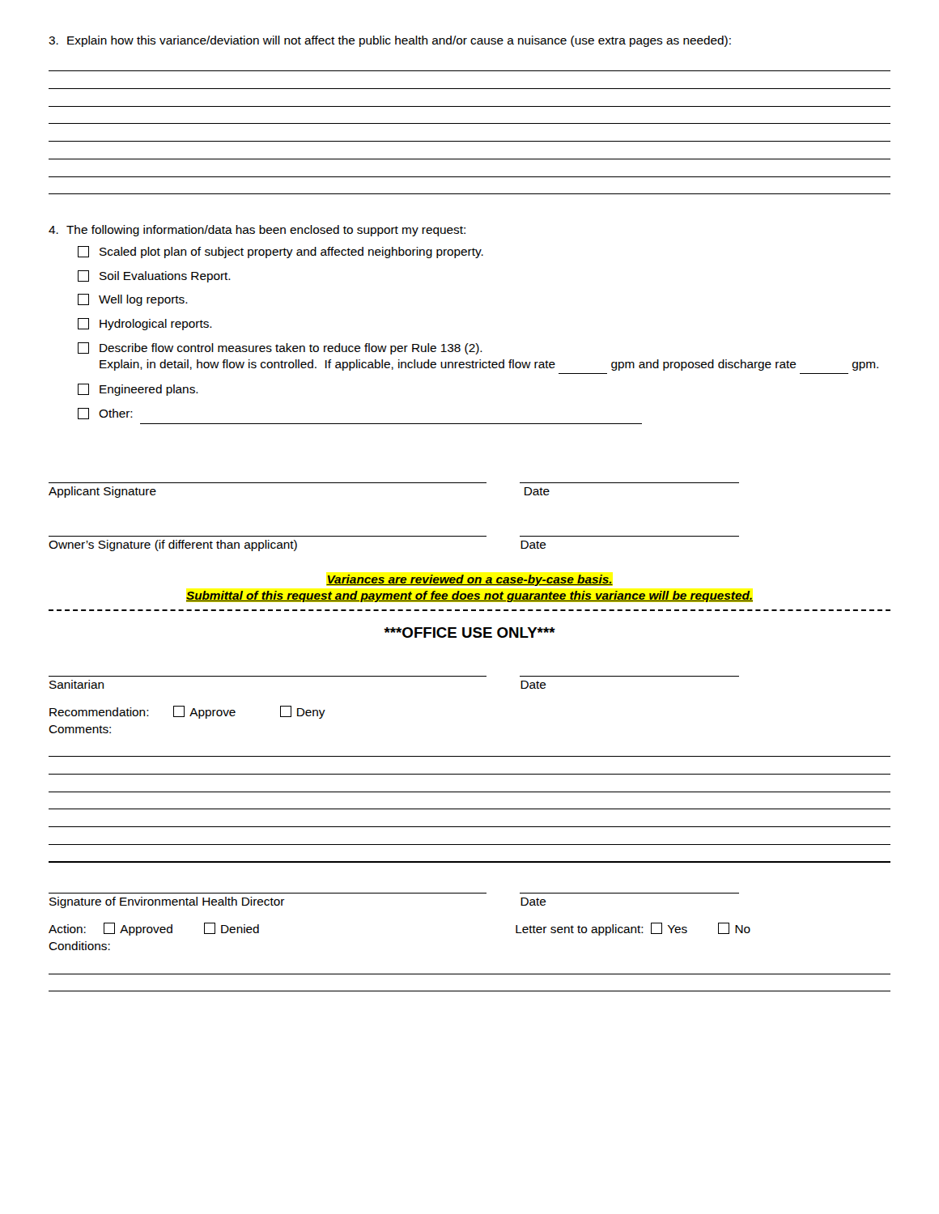3. Explain how this variance/deviation will not affect the public health and/or cause a nuisance (use extra pages as needed):
4. The following information/data has been enclosed to support my request:
Scaled plot plan of subject property and affected neighboring property.
Soil Evaluations Report.
Well log reports.
Hydrological reports.
Describe flow control measures taken to reduce flow per Rule 138 (2).
Explain, in detail, how flow is controlled. If applicable, include unrestricted flow rate gpm and proposed discharge rate gpm.
Engineered plans.
Other:
| Applicant Signature | | Date | |
| Owner’s Signature (if different than applicant) | | Date | |
Variances are reviewed on a case-by-case basis.
Submittal of this request and payment of fee does not guarantee this variance will be requested.
***OFFICE USE ONLY***
| Sanitarian | | Date | |
Recommendation: Approve Deny
Comments:
| Signature of Environmental Health Director | | Date | |
Action: Approved Denied Letter sent to applicant: Yes No
Conditions: